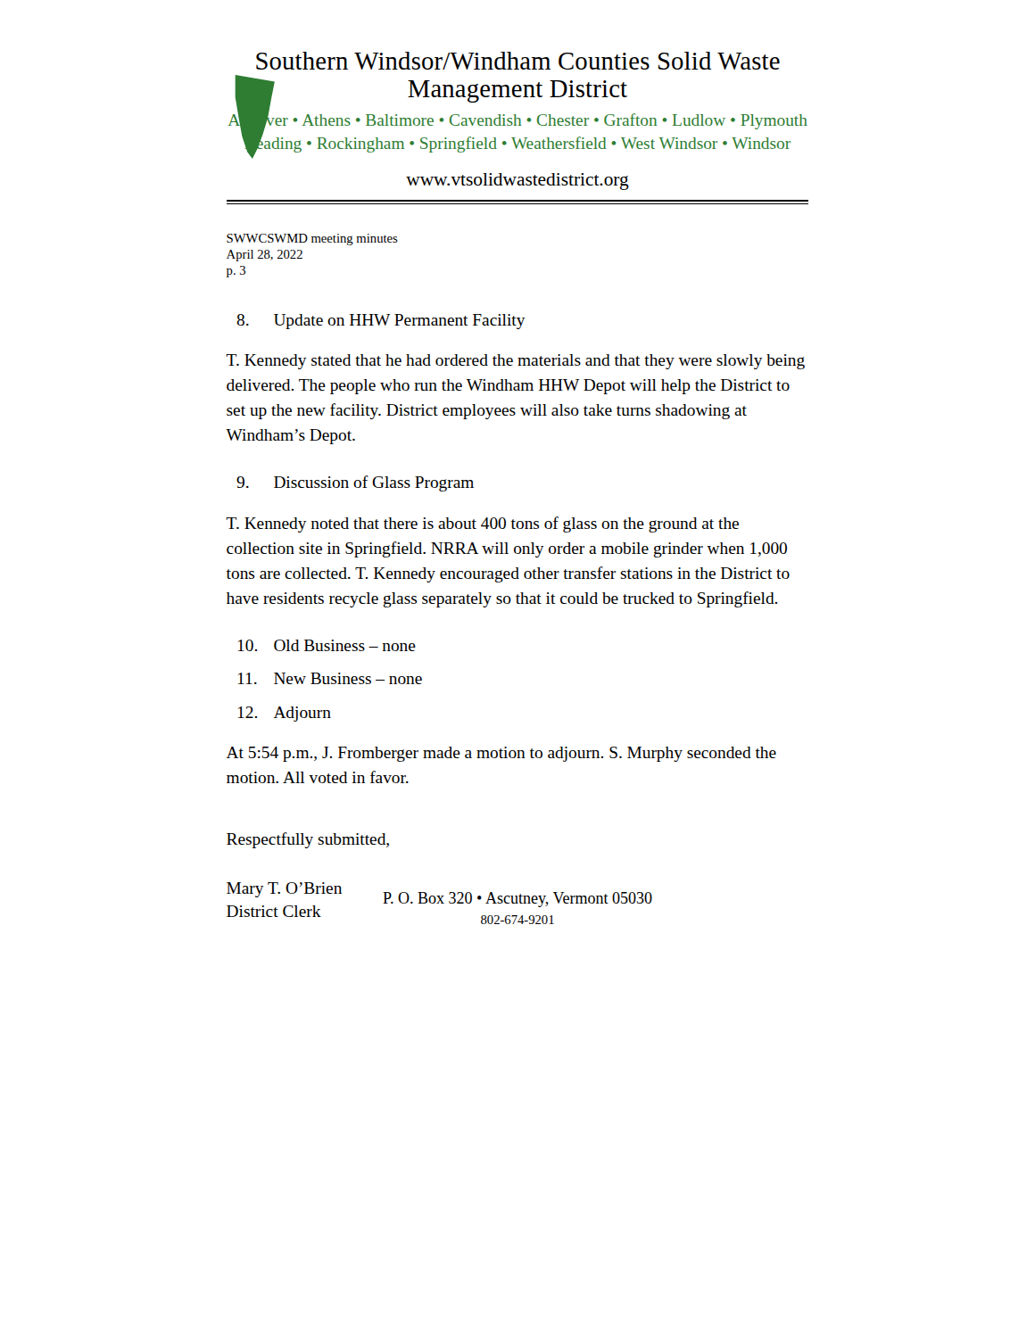Southern Windsor/Windham Counties Solid Waste Management District
Andover • Athens • Baltimore • Cavendish • Chester • Grafton • Ludlow • Plymouth Reading • Rockingham • Springfield • Weathersfield • West Windsor • Windsor
www.vtsolidwastedistrict.org
SWWCSWMD meeting minutes
April 28, 2022
p. 3
8. Update on HHW Permanent Facility
T. Kennedy stated that he had ordered the materials and that they were slowly being delivered. The people who run the Windham HHW Depot will help the District to set up the new facility. District employees will also take turns shadowing at Windham’s Depot.
9. Discussion of Glass Program
T. Kennedy noted that there is about 400 tons of glass on the ground at the collection site in Springfield. NRRA will only order a mobile grinder when 1,000 tons are collected. T. Kennedy encouraged other transfer stations in the District to have residents recycle glass separately so that it could be trucked to Springfield.
10. Old Business – none
11. New Business – none
12. Adjourn
At 5:54 p.m., J. Fromberger made a motion to adjourn. S. Murphy seconded the motion. All voted in favor.
Respectfully submitted,
Mary T. O’Brien
District Clerk
P. O. Box 320 • Ascutney, Vermont 05030
802-674-9201